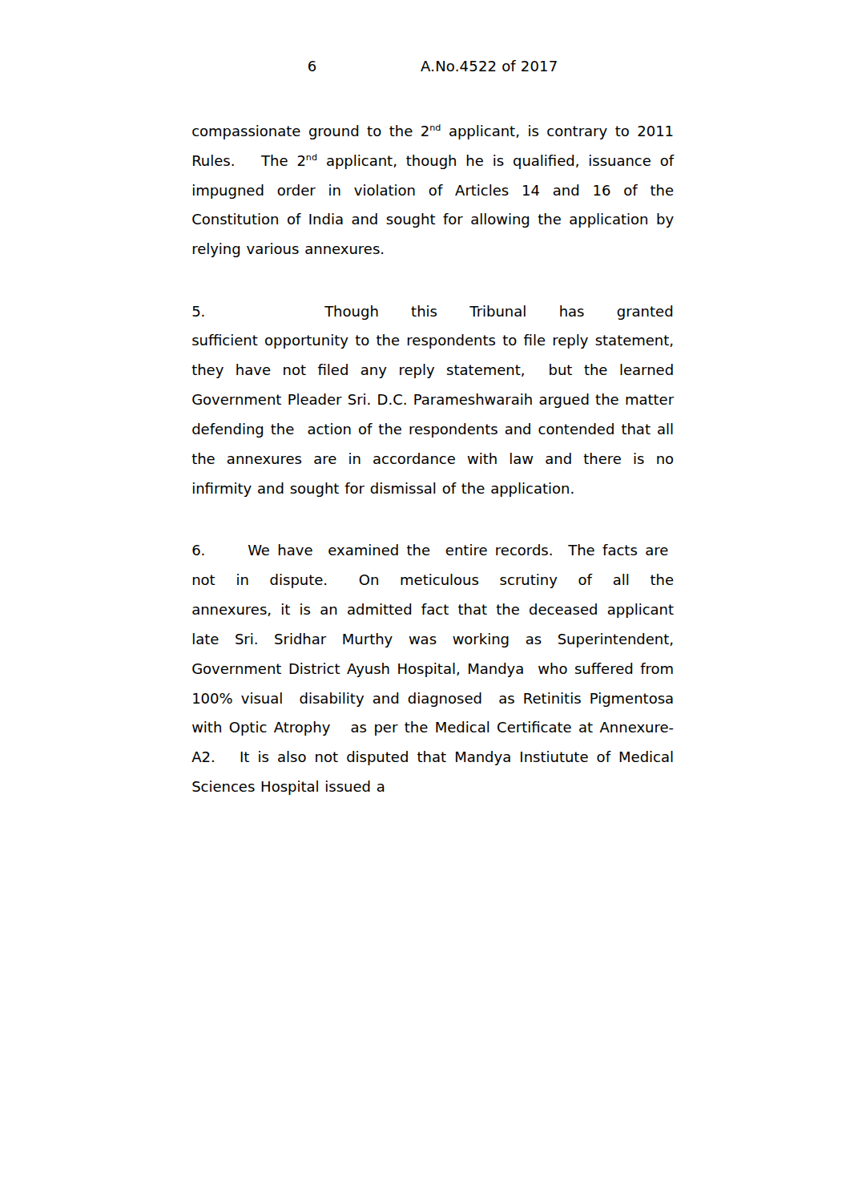6 A.No.4522 of 2017
compassionate ground to the 2nd applicant, is contrary to 2011 Rules. The 2nd applicant, though he is qualified, issuance of impugned order in violation of Articles 14 and 16 of the Constitution of India and sought for allowing the application by relying various annexures.
5. Though this Tribunal has granted sufficient opportunity to the respondents to file reply statement, they have not filed any reply statement, but the learned Government Pleader Sri. D.C. Parameshwaraih argued the matter defending the action of the respondents and contended that all the annexures are in accordance with law and there is no infirmity and sought for dismissal of the application.
6. We have examined the entire records. The facts are not in dispute. On meticulous scrutiny of all the annexures, it is an admitted fact that the deceased applicant late Sri. Sridhar Murthy was working as Superintendent, Government District Ayush Hospital, Mandya who suffered from 100% visual disability and diagnosed as Retinitis Pigmentosa with Optic Atrophy as per the Medical Certificate at Annexure-A2. It is also not disputed that Mandya Instiutute of Medical Sciences Hospital issued a